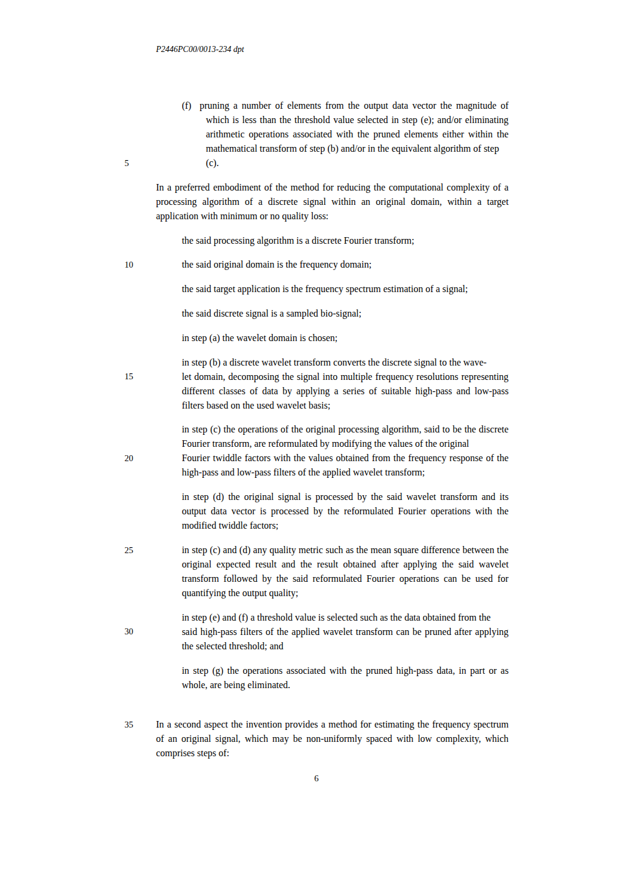P2446PC00/0013-234 dpt
(f) pruning a number of elements from the output data vector the magnitude of which is less than the threshold value selected in step (e); and/or eliminating arithmetic operations associated with the pruned elements either within the mathematical transform of step (b) and/or in the equivalent algorithm of step
5
(c).
In a preferred embodiment of the method for reducing the computational complexity of a processing algorithm of a discrete signal within an original domain, within a target application with minimum or no quality loss:
the said processing algorithm is a discrete Fourier transform;
10
the said original domain is the frequency domain;
the said target application is the frequency spectrum estimation of a signal;
the said discrete signal is a sampled bio-signal;
in step (a) the wavelet domain is chosen;
in step (b) a discrete wavelet transform converts the discrete signal to the wave-
15
let domain, decomposing the signal into multiple frequency resolutions representing different classes of data by applying a series of suitable high-pass and low-pass filters based on the used wavelet basis;
in step (c) the operations of the original processing algorithm, said to be the discrete Fourier transform, are reformulated by modifying the values of the original
20
Fourier twiddle factors with the values obtained from the frequency response of the high-pass and low-pass filters of the applied wavelet transform;
in step (d) the original signal is processed by the said wavelet transform and its output data vector is processed by the reformulated Fourier operations with the modified twiddle factors;
25
in step (c) and (d) any quality metric such as the mean square difference between the original expected result and the result obtained after applying the said wavelet transform followed by the said reformulated Fourier operations can be used for quantifying the output quality;
in step (e) and (f) a threshold value is selected such as the data obtained from the
30
said high-pass filters of the applied wavelet transform can be pruned after applying the selected threshold; and
in step (g) the operations associated with the pruned high-pass data, in part or as whole, are being eliminated.
35
In a second aspect the invention provides a method for estimating the frequency spectrum of an original signal, which may be non-uniformly spaced with low complexity, which comprises steps of:
6